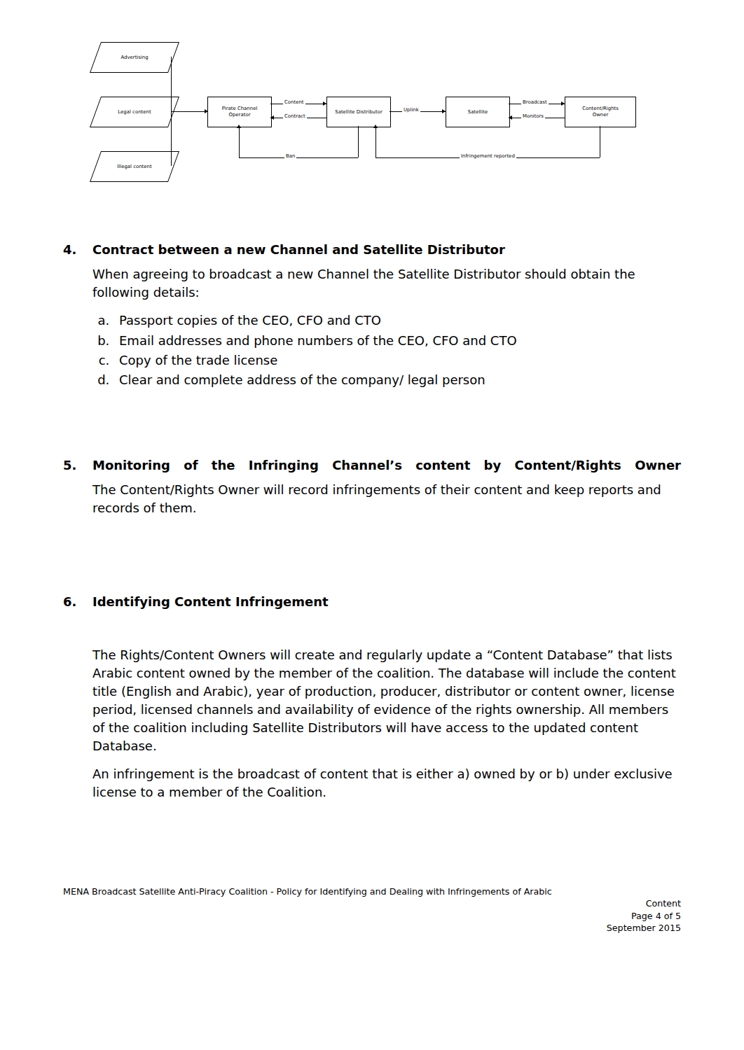Advertising
Legal content
Illegal content
Pirate Channel
Operator
Satellite Distributor
Satellite
Content/Rights
Owner
Content
Contract
Uplink
Broadcast
Monitors
Ban
Infringement reported
Contract between a new Channel and Satellite Distributor
When agreeing to broadcast a new Channel the Satellite Distributor should obtain the following details:
Passport copies of the CEO, CFO and CTO
Email addresses and phone numbers of the CEO, CFO and CTO
Copy of the trade license
Clear and complete address of the company/ legal person
Monitoring of the Infringing Channel’s content by Content/Rights Owner
The Content/Rights Owner will record infringements of their content and keep reports and records of them.
Identifying Content Infringement
The Rights/Content Owners will create and regularly update a “Content Database” that lists Arabic content owned by the member of the coalition. The database will include the content title (English and Arabic), year of production, producer, distributor or content owner, license period, licensed channels and availability of evidence of the rights ownership. All members of the coalition including Satellite Distributors will have access to the updated content Database.
An infringement is the broadcast of content that is either a) owned by or b) under exclusive license to a member of the Coalition.
MENA Broadcast Satellite Anti-Piracy Coalition - Policy for Identifying and Dealing with Infringements of Arabic
Content
Page 4 of 5
September 2015